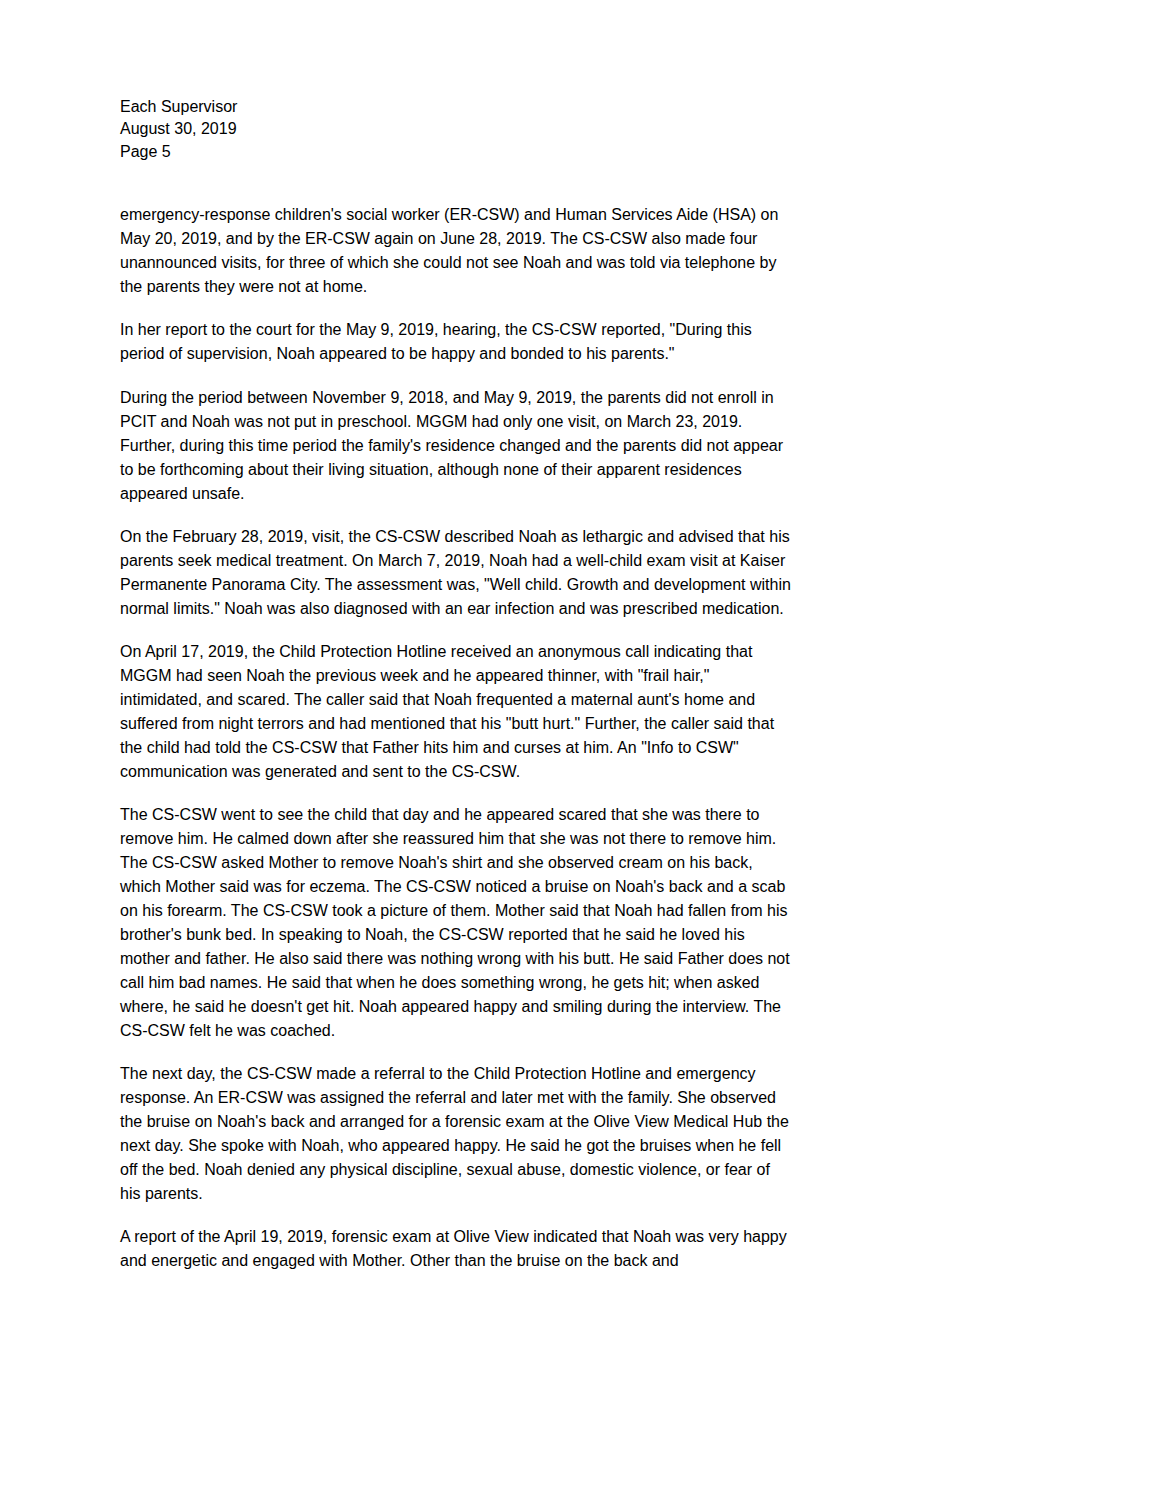Each Supervisor
August 30, 2019
Page 5
emergency-response children's social worker (ER-CSW) and Human Services Aide (HSA) on May 20, 2019, and by the ER-CSW again on June 28, 2019. The CS-CSW also made four unannounced visits, for three of which she could not see Noah and was told via telephone by the parents they were not at home.
In her report to the court for the May 9, 2019, hearing, the CS-CSW reported, "During this period of supervision, Noah appeared to be happy and bonded to his parents."
During the period between November 9, 2018, and May 9, 2019, the parents did not enroll in PCIT and Noah was not put in preschool. MGGM had only one visit, on March 23, 2019. Further, during this time period the family's residence changed and the parents did not appear to be forthcoming about their living situation, although none of their apparent residences appeared unsafe.
On the February 28, 2019, visit, the CS-CSW described Noah as lethargic and advised that his parents seek medical treatment. On March 7, 2019, Noah had a well-child exam visit at Kaiser Permanente Panorama City. The assessment was, "Well child. Growth and development within normal limits." Noah was also diagnosed with an ear infection and was prescribed medication.
On April 17, 2019, the Child Protection Hotline received an anonymous call indicating that MGGM had seen Noah the previous week and he appeared thinner, with "frail hair," intimidated, and scared. The caller said that Noah frequented a maternal aunt's home and suffered from night terrors and had mentioned that his "butt hurt." Further, the caller said that the child had told the CS-CSW that Father hits him and curses at him. An "Info to CSW" communication was generated and sent to the CS-CSW.
The CS-CSW went to see the child that day and he appeared scared that she was there to remove him. He calmed down after she reassured him that she was not there to remove him. The CS-CSW asked Mother to remove Noah's shirt and she observed cream on his back, which Mother said was for eczema. The CS-CSW noticed a bruise on Noah's back and a scab on his forearm. The CS-CSW took a picture of them. Mother said that Noah had fallen from his brother's bunk bed. In speaking to Noah, the CS-CSW reported that he said he loved his mother and father. He also said there was nothing wrong with his butt. He said Father does not call him bad names. He said that when he does something wrong, he gets hit; when asked where, he said he doesn't get hit. Noah appeared happy and smiling during the interview. The CS-CSW felt he was coached.
The next day, the CS-CSW made a referral to the Child Protection Hotline and emergency response. An ER-CSW was assigned the referral and later met with the family. She observed the bruise on Noah's back and arranged for a forensic exam at the Olive View Medical Hub the next day. She spoke with Noah, who appeared happy. He said he got the bruises when he fell off the bed. Noah denied any physical discipline, sexual abuse, domestic violence, or fear of his parents.
A report of the April 19, 2019, forensic exam at Olive View indicated that Noah was very happy and energetic and engaged with Mother. Other than the bruise on the back and